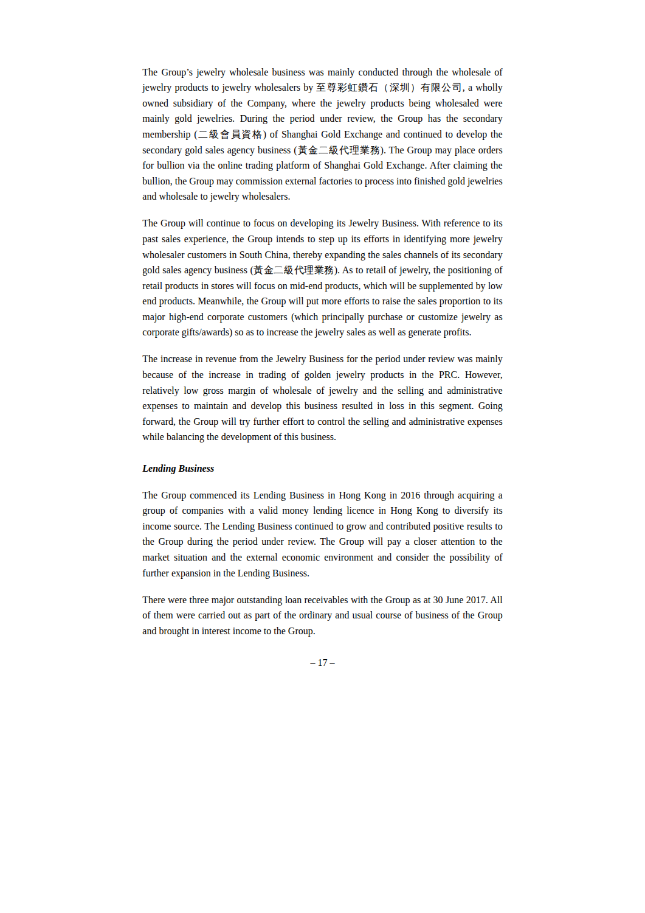The Group’s jewelry wholesale business was mainly conducted through the wholesale of jewelry products to jewelry wholesalers by 至尊彩虹鑽石（深圳）有限公司, a wholly owned subsidiary of the Company, where the jewelry products being wholesaled were mainly gold jewelries. During the period under review, the Group has the secondary membership (二級會員資格) of Shanghai Gold Exchange and continued to develop the secondary gold sales agency business (黃金二級代理業務). The Group may place orders for bullion via the online trading platform of Shanghai Gold Exchange. After claiming the bullion, the Group may commission external factories to process into finished gold jewelries and wholesale to jewelry wholesalers.
The Group will continue to focus on developing its Jewelry Business. With reference to its past sales experience, the Group intends to step up its efforts in identifying more jewelry wholesaler customers in South China, thereby expanding the sales channels of its secondary gold sales agency business (黃金二級代理業務). As to retail of jewelry, the positioning of retail products in stores will focus on mid-end products, which will be supplemented by low end products. Meanwhile, the Group will put more efforts to raise the sales proportion to its major high-end corporate customers (which principally purchase or customize jewelry as corporate gifts/awards) so as to increase the jewelry sales as well as generate profits.
The increase in revenue from the Jewelry Business for the period under review was mainly because of the increase in trading of golden jewelry products in the PRC. However, relatively low gross margin of wholesale of jewelry and the selling and administrative expenses to maintain and develop this business resulted in loss in this segment. Going forward, the Group will try further effort to control the selling and administrative expenses while balancing the development of this business.
Lending Business
The Group commenced its Lending Business in Hong Kong in 2016 through acquiring a group of companies with a valid money lending licence in Hong Kong to diversify its income source. The Lending Business continued to grow and contributed positive results to the Group during the period under review. The Group will pay a closer attention to the market situation and the external economic environment and consider the possibility of further expansion in the Lending Business.
There were three major outstanding loan receivables with the Group as at 30 June 2017. All of them were carried out as part of the ordinary and usual course of business of the Group and brought in interest income to the Group.
– 17 –